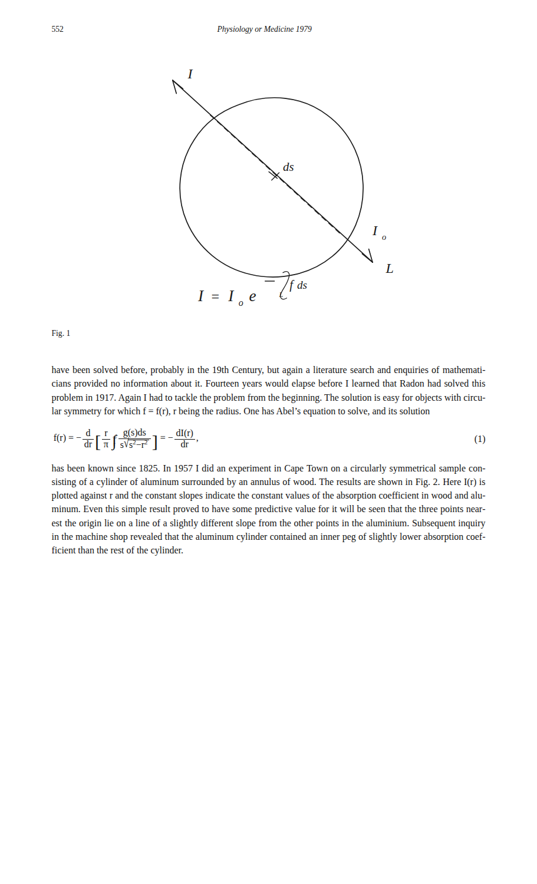552 Physiology or Medicine 1979
I ds I o L I = I o e L f ds
Fig. 1
have been solved before, probably in the 19th Century, but again a literature search and enquiries of mathematicians provided no information about it. Fourteen years would elapse before I learned that Radon had solved this problem in 1917. Again I had to tackle the problem from the beginning. The solution is easy for objects with circular symmetry for which f = f(r), r being the radius. One has Abel’s equation to solve, and its solution
f(r) = −ddr[rπ∞∫r g(s)ds s√s2−r2] = −dI(r) dr,
(1)
has been known since 1825. In 1957 I did an experiment in Cape Town on a circularly symmetrical sample consisting of a cylinder of aluminum surrounded by an annulus of wood. The results are shown in Fig. 2. Here I(r) is plotted against r and the constant slopes indicate the constant values of the absorption coefficient in wood and aluminum. Even this simple result proved to have some predictive value for it will be seen that the three points nearest the origin lie on a line of a slightly different slope from the other points in the aluminium. Subsequent inquiry in the machine shop revealed that the aluminum cylinder contained an inner peg of slightly lower absorption coefficient than the rest of the cylinder.